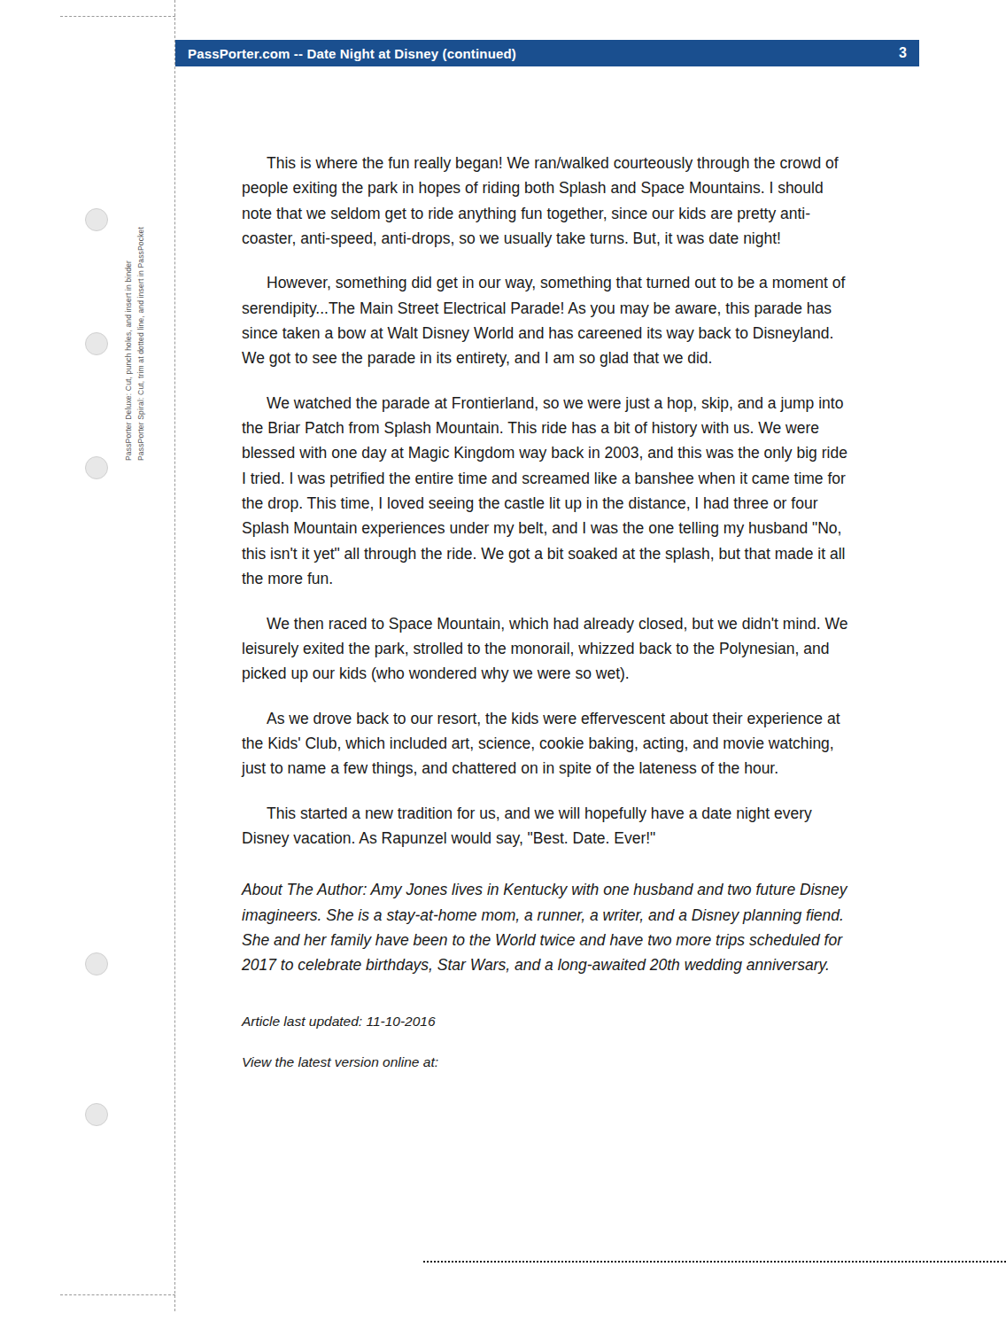PassPorter Deluxe: Cut, punch holes, and insert in binder
PassPorter Spiral: Cut, trim at dotted line, and insert in PassPocket
PassPorter.com -- Date Night at Disney (continued) 3
This is where the fun really began! We ran/walked courteously through the crowd of people exiting the park in hopes of riding both Splash and Space Mountains. I should note that we seldom get to ride anything fun together, since our kids are pretty anti-coaster, anti-speed, anti-drops, so we usually take turns. But, it was date night!
However, something did get in our way, something that turned out to be a moment of serendipity...The Main Street Electrical Parade! As you may be aware, this parade has since taken a bow at Walt Disney World and has careened its way back to Disneyland. We got to see the parade in its entirety, and I am so glad that we did.
We watched the parade at Frontierland, so we were just a hop, skip, and a jump into the Briar Patch from Splash Mountain. This ride has a bit of history with us. We were blessed with one day at Magic Kingdom way back in 2003, and this was the only big ride I tried. I was petrified the entire time and screamed like a banshee when it came time for the drop. This time, I loved seeing the castle lit up in the distance, I had three or four Splash Mountain experiences under my belt, and I was the one telling my husband "No, this isn't it yet" all through the ride. We got a bit soaked at the splash, but that made it all the more fun.
We then raced to Space Mountain, which had already closed, but we didn't mind. We leisurely exited the park, strolled to the monorail, whizzed back to the Polynesian, and picked up our kids (who wondered why we were so wet).
As we drove back to our resort, the kids were effervescent about their experience at the Kids' Club, which included art, science, cookie baking, acting, and movie watching, just to name a few things, and chattered on in spite of the lateness of the hour.
This started a new tradition for us, and we will hopefully have a date night every Disney vacation. As Rapunzel would say, "Best. Date. Ever!"
About The Author: Amy Jones lives in Kentucky with one husband and two future Disney imagineers. She is a stay-at-home mom, a runner, a writer, and a Disney planning fiend. She and her family have been to the World twice and have two more trips scheduled for 2017 to celebrate birthdays, Star Wars, and a long-awaited 20th wedding anniversary.
Article last updated: 11-10-2016
View the latest version online at: